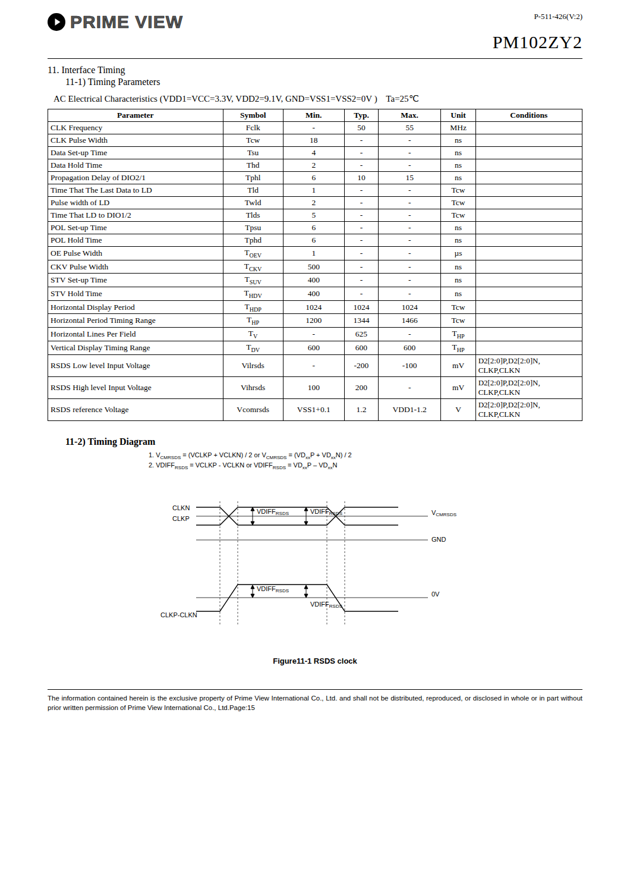PRIME VIEW
P-511-426(V:2)
PM102ZY2
11. Interface Timing
11-1) Timing Parameters
AC Electrical Characteristics (VDD1=VCC=3.3V, VDD2=9.1V, GND=VSS1=VSS2=0V ) Ta=25℃
| Parameter | Symbol | Min. | Typ. | Max. | Unit | Conditions |
| --- | --- | --- | --- | --- | --- | --- |
| CLK Frequency | Fclk | - | 50 | 55 | MHz | |
| CLK Pulse Width | Tcw | 18 | - | - | ns | |
| Data Set-up Time | Tsu | 4 | - | - | ns | |
| Data Hold Time | Thd | 2 | - | - | ns | |
| Propagation Delay of DIO2/1 | Tphl | 6 | 10 | 15 | ns | |
| Time That The Last Data to LD | Tld | 1 | - | - | Tcw | |
| Pulse width of LD | Twld | 2 | - | - | Tcw | |
| Time That LD to DIO1/2 | Tlds | 5 | - | - | Tcw | |
| POL Set-up Time | Tpsu | 6 | - | - | ns | |
| POL Hold Time | Tphd | 6 | - | - | ns | |
| OE Pulse Width | T OEV | 1 | - | - | µs | |
| CKV Pulse Width | T CKV | 500 | - | - | ns | |
| STV Set-up Time | T SUV | 400 | - | - | ns | |
| STV Hold Time | T HDV | 400 | - | - | ns | |
| Horizontal Display Period | T HDP | 1024 | 1024 | 1024 | Tcw | |
| Horizontal Period Timing Range | T HP | 1200 | 1344 | 1466 | Tcw | |
| Horizontal Lines Per Field | T V | - | 625 | - | T HP | |
| Vertical Display Timing Range | T DV | 600 | 600 | 600 | T HP | |
| RSDS Low level Input Voltage | Vilrsds | - | -200 | -100 | mV | D2[2:0]P,D2[2:0]N, CLKP,CLKN |
| RSDS High level Input Voltage | Vihrsds | 100 | 200 | - | mV | D2[2:0]P,D2[2:0]N, CLKP,CLKN |
| RSDS reference Voltage | Vcomrsds | VSS1+0.1 | 1.2 | VDD1-1.2 | V | D2[2:0]P,D2[2:0]N, CLKP,CLKN |
11-2) Timing Diagram
1. VCMRSDS = (VCLKP + VCLKN) / 2 or VCMRSDS = (VDxx P + VDxx N) / 2
2. VDIFFRSDS = VCLKP - VCLKN or VDIFFRSDS = VDxx P – VDxx N
CLKN CLKP CLKP-CLKN VDIFFRSDS VDIFFRSDS VCMRSDS GND 0V VDIFFRSDS VDIFFRSDS
Figure11-1 RSDS clock
The information contained herein is the exclusive property of Prime View International Co., Ltd. and shall not be distributed, reproduced, or disclosed in whole or in part without prior written permission of Prime View International Co., Ltd.Page:15